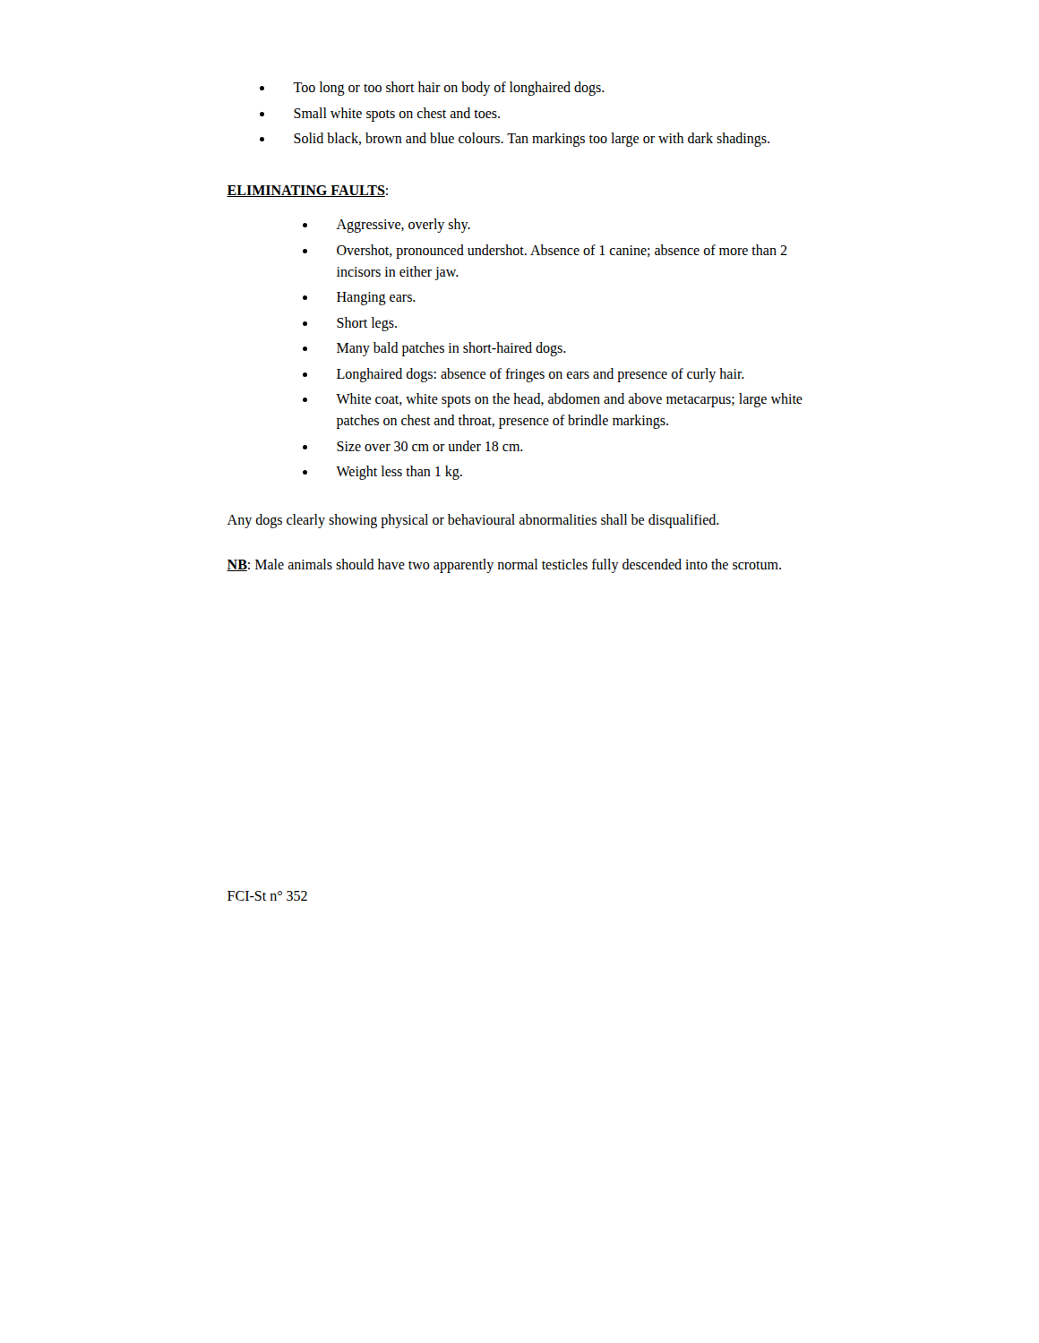Too long or too short hair on body of longhaired dogs.
Small white spots on chest and toes.
Solid black, brown and blue colours. Tan markings too large or with dark shadings.
ELIMINATING FAULTS
:
Aggressive, overly shy.
Overshot, pronounced undershot. Absence of 1 canine; absence of more than 2 incisors in either jaw.
Hanging ears.
Short legs.
Many bald patches in short-haired dogs.
Longhaired dogs: absence of fringes on ears and presence of curly hair.
White coat, white spots on the head, abdomen and above metacarpus; large white patches on chest and throat, presence of brindle markings.
Size over 30 cm or under 18 cm.
Weight less than 1 kg.
Any dogs clearly showing physical or behavioural abnormalities shall be disqualified.
NB: Male animals should have two apparently normal testicles fully descended into the scrotum.
FCI-St n° 352